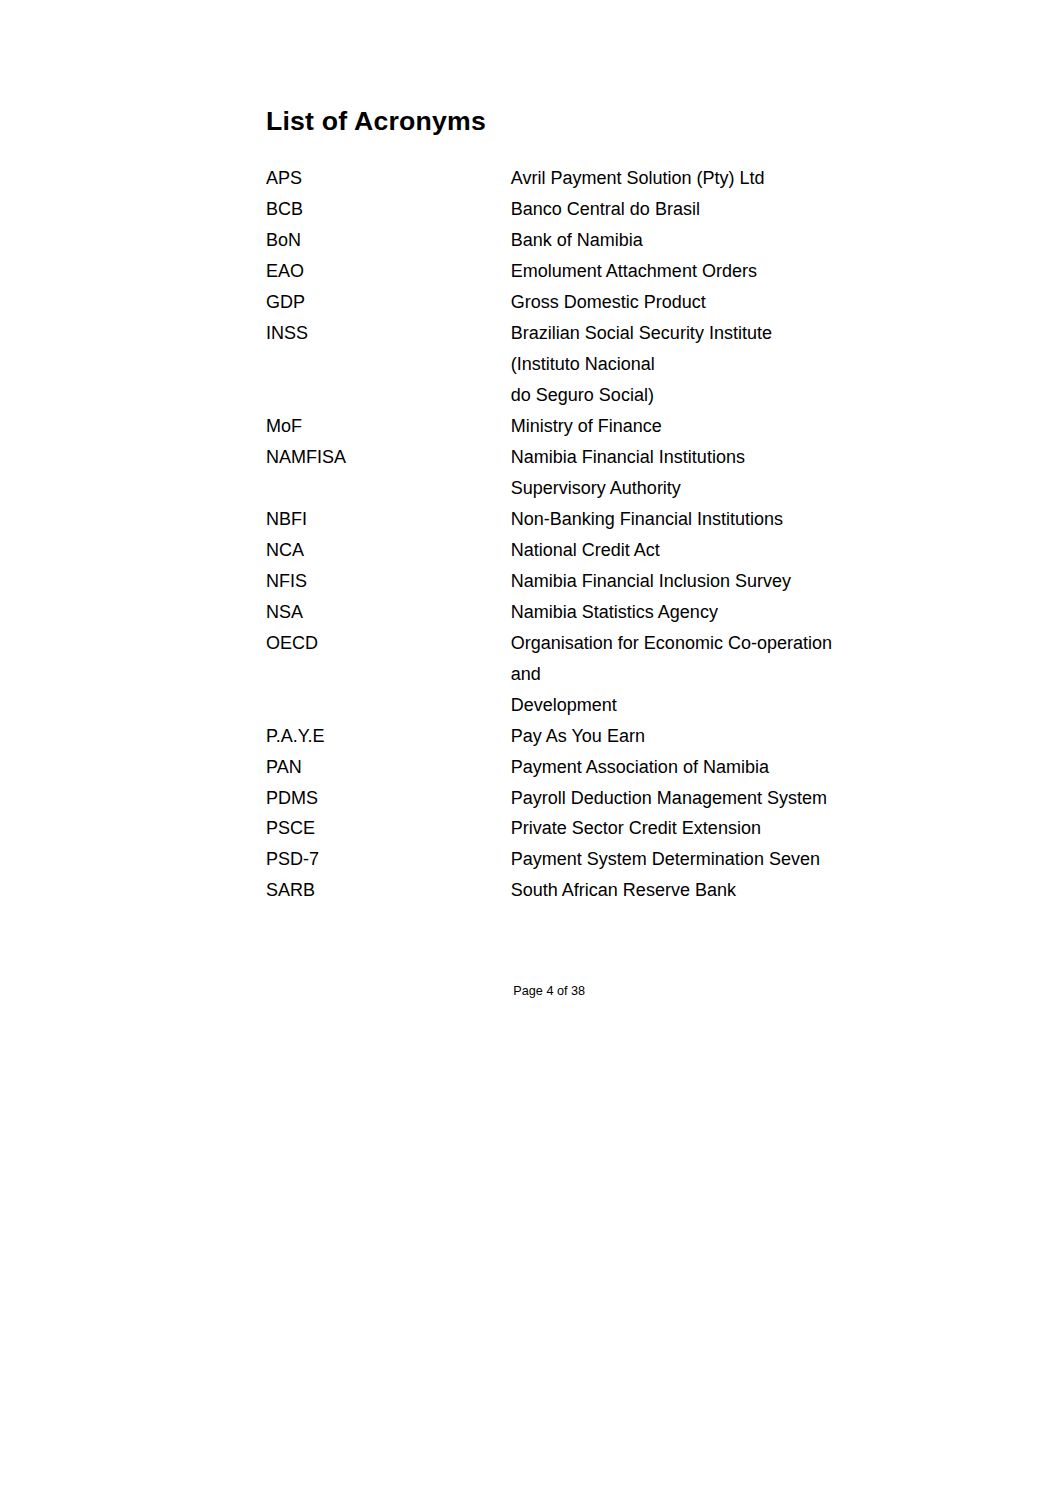List of Acronyms
| APS | Avril Payment Solution (Pty) Ltd |
| BCB | Banco Central do Brasil |
| BoN | Bank of Namibia |
| EAO | Emolument Attachment Orders |
| GDP | Gross Domestic Product |
| INSS | Brazilian Social Security Institute (Instituto Nacional do Seguro Social) |
| MoF | Ministry of Finance |
| NAMFISA | Namibia Financial Institutions Supervisory Authority |
| NBFI | Non-Banking Financial Institutions |
| NCA | National Credit Act |
| NFIS | Namibia Financial Inclusion Survey |
| NSA | Namibia Statistics Agency |
| OECD | Organisation for Economic Co-operation and Development |
| P.A.Y.E | Pay As You Earn |
| PAN | Payment Association of Namibia |
| PDMS | Payroll Deduction Management System |
| PSCE | Private Sector Credit Extension |
| PSD-7 | Payment System Determination Seven |
| SARB | South African Reserve Bank |
Page 4 of 38